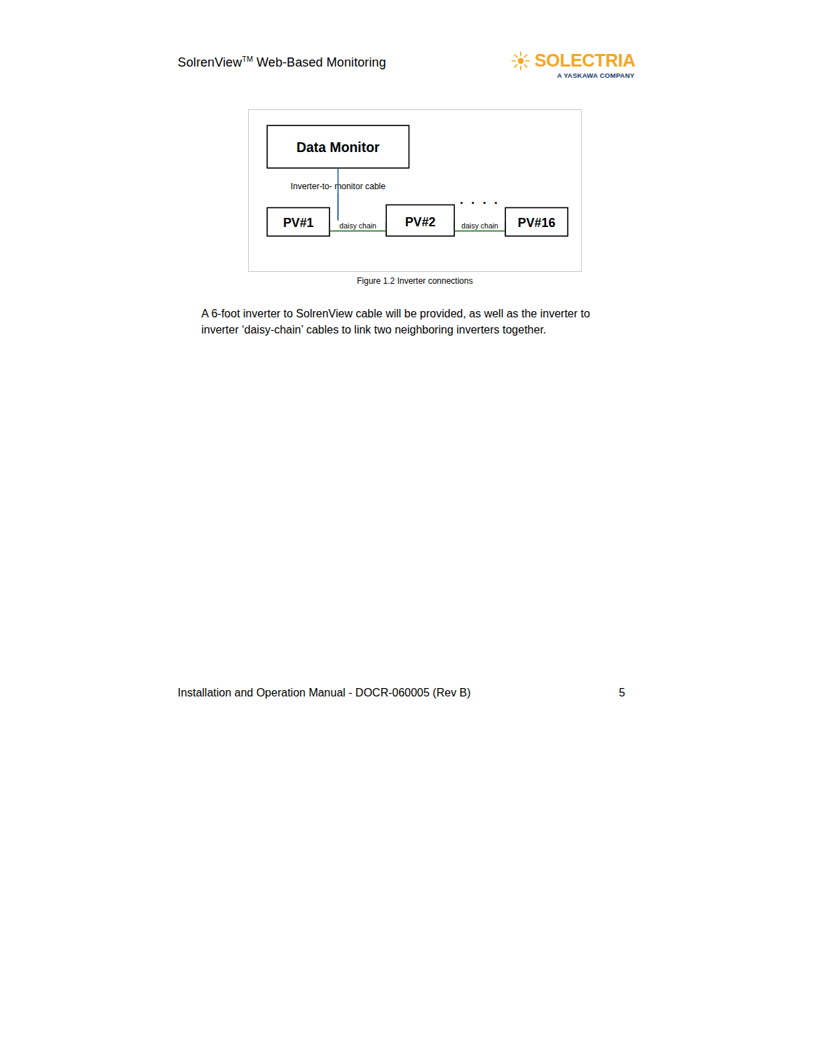SolrenViewTM Web-Based Monitoring
SOLECTRIA
A YASKAWA COMPANY
Data Monitor Inverter-to- monitor cable PV#1 PV#2 PV#16 daisy chain daisy chain . . . .
Figure 1.2 Inverter connections
A 6-foot inverter to SolrenView cable will be provided, as well as the inverter to inverter ‘daisy-chain’ cables to link two neighboring inverters together.
Installation and Operation Manual - DOCR-060005 (Rev B)
5